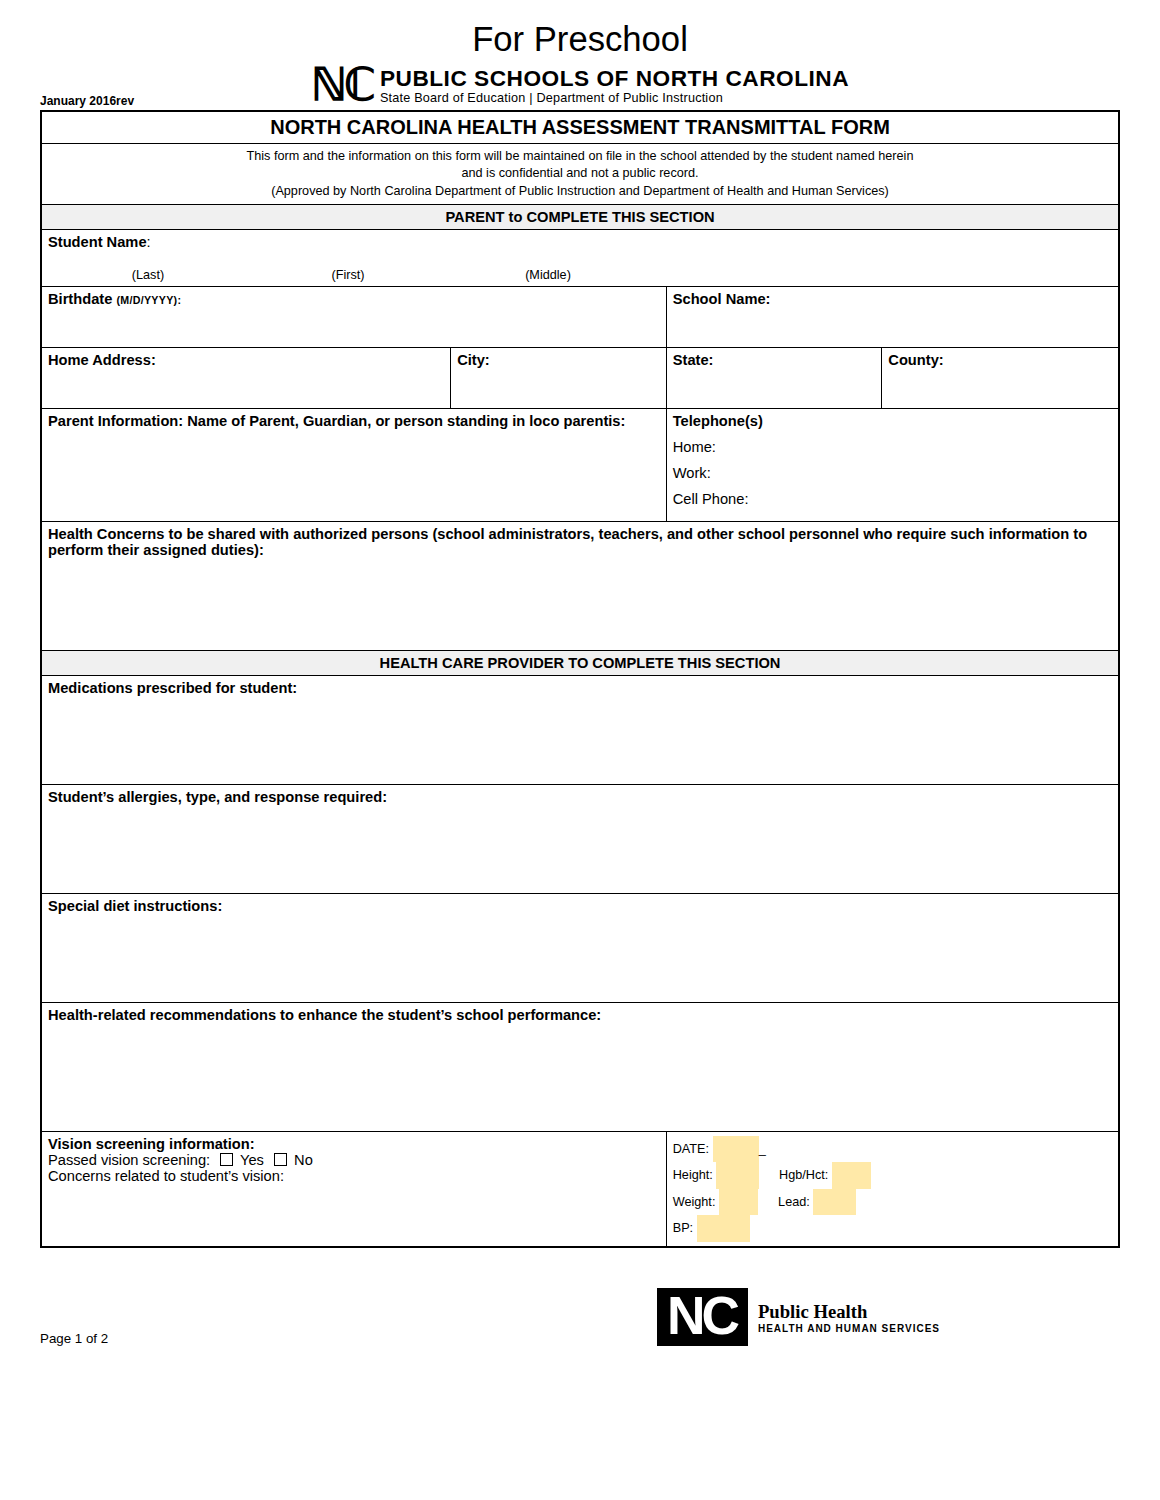For Preschool
January 2016rev
ℕℂ
PUBLIC SCHOOLS OF NORTH CAROLINA
State Board of Education | Department of Public Instruction
| NORTH CAROLINA HEALTH ASSESSMENT TRANSMITTAL FORM |
| This form and the information on this form will be maintained on file in the school attended by the student named herein and is confidential and not a public record. (Approved by North Carolina Department of Public Instruction and Department of Health and Human Services) |
| PARENT to COMPLETE THIS SECTION |
| Student Name : (Last) (First) (Middle) |
| Birthdate (M/D/YYYY): | School Name: |
| Home Address: | City: | State: | County: |
| Parent Information: Name of Parent, Guardian, or person standing in loco parentis: | Telephone(s) Home: Work: Cell Phone: |
| Health Concerns to be shared with authorized persons (school administrators, teachers, and other school personnel who require such information to perform their assigned duties): |
| HEALTH CARE PROVIDER TO COMPLETE THIS SECTION |
| Medications prescribed for student: |
| Student’s allergies, type, and response required: |
| Special diet instructions: |
| Health-related recommendations to enhance the student’s school performance: |
| Vision screening information: Passed vision screening: Yes No Concerns related to student’s vision: | DATE: _ Height: Hgb/Hct: Weight: Lead: BP: |
Page 1 of 2
NC
Public Health
HEALTH AND HUMAN SERVICES